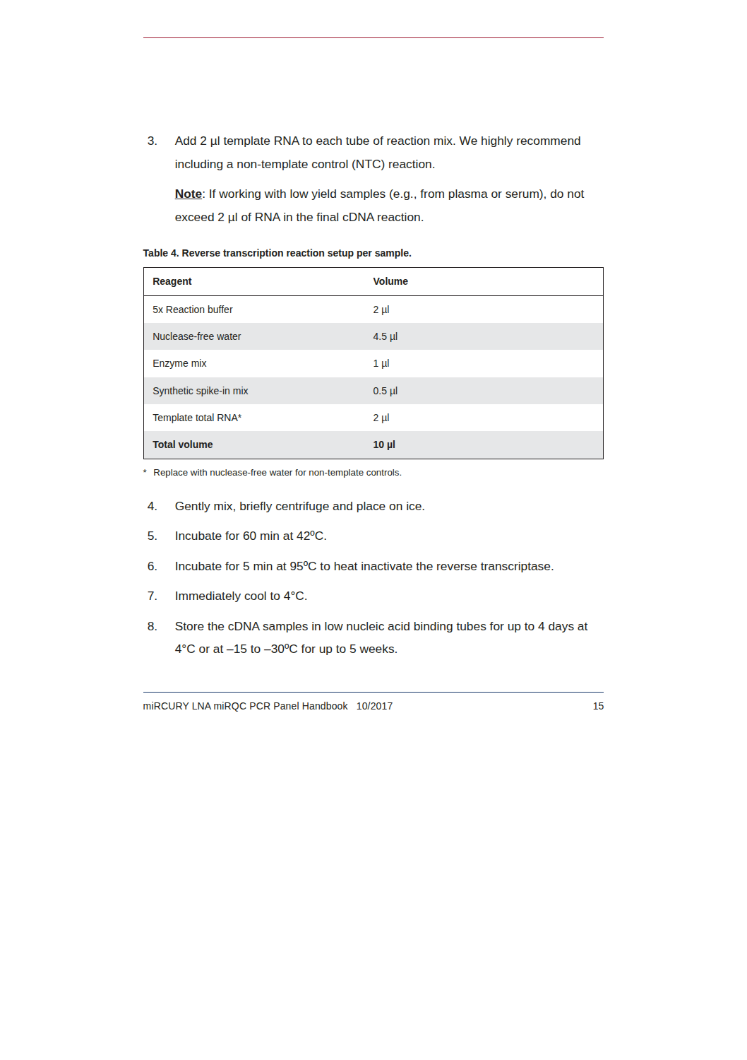3. Add 2 µl template RNA to each tube of reaction mix. We highly recommend including a non-template control (NTC) reaction.
Note: If working with low yield samples (e.g., from plasma or serum), do not exceed 2 µl of RNA in the final cDNA reaction.
Table 4. Reverse transcription reaction setup per sample.
| Reagent | Volume |
| --- | --- |
| 5x Reaction buffer | 2 µl |
| Nuclease-free water | 4.5 µl |
| Enzyme mix | 1 µl |
| Synthetic spike-in mix | 0.5 µl |
| Template total RNA* | 2 µl |
| Total volume | 10 µl |
*Replace with nuclease-free water for non-template controls.
4. Gently mix, briefly centrifuge and place on ice.
5. Incubate for 60 min at 42ºC.
6. Incubate for 5 min at 95ºC to heat inactivate the reverse transcriptase.
7. Immediately cool to 4°C.
8. Store the cDNA samples in low nucleic acid binding tubes for up to 4 days at 4°C or at –15 to –30ºC for up to 5 weeks.
miRCURY LNA miRQC PCR Panel Handbook 10/2017 15